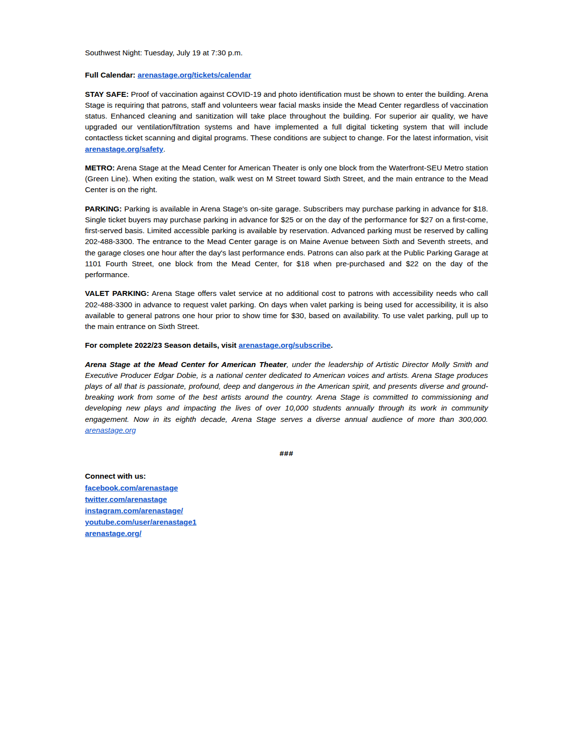Southwest Night: Tuesday, July 19 at 7:30 p.m.
Full Calendar: arenastage.org/tickets/calendar
STAY SAFE: Proof of vaccination against COVID-19 and photo identification must be shown to enter the building. Arena Stage is requiring that patrons, staff and volunteers wear facial masks inside the Mead Center regardless of vaccination status. Enhanced cleaning and sanitization will take place throughout the building. For superior air quality, we have upgraded our ventilation/filtration systems and have implemented a full digital ticketing system that will include contactless ticket scanning and digital programs. These conditions are subject to change. For the latest information, visit arenastage.org/safety.
METRO: Arena Stage at the Mead Center for American Theater is only one block from the Waterfront-SEU Metro station (Green Line). When exiting the station, walk west on M Street toward Sixth Street, and the main entrance to the Mead Center is on the right.
PARKING: Parking is available in Arena Stage's on-site garage. Subscribers may purchase parking in advance for $18. Single ticket buyers may purchase parking in advance for $25 or on the day of the performance for $27 on a first-come, first-served basis. Limited accessible parking is available by reservation. Advanced parking must be reserved by calling 202-488-3300. The entrance to the Mead Center garage is on Maine Avenue between Sixth and Seventh streets, and the garage closes one hour after the day's last performance ends. Patrons can also park at the Public Parking Garage at 1101 Fourth Street, one block from the Mead Center, for $18 when pre-purchased and $22 on the day of the performance.
VALET PARKING: Arena Stage offers valet service at no additional cost to patrons with accessibility needs who call 202-488-3300 in advance to request valet parking. On days when valet parking is being used for accessibility, it is also available to general patrons one hour prior to show time for $30, based on availability. To use valet parking, pull up to the main entrance on Sixth Street.
For complete 2022/23 Season details, visit arenastage.org/subscribe.
Arena Stage at the Mead Center for American Theater, under the leadership of Artistic Director Molly Smith and Executive Producer Edgar Dobie, is a national center dedicated to American voices and artists. Arena Stage produces plays of all that is passionate, profound, deep and dangerous in the American spirit, and presents diverse and ground-breaking work from some of the best artists around the country. Arena Stage is committed to commissioning and developing new plays and impacting the lives of over 10,000 students annually through its work in community engagement. Now in its eighth decade, Arena Stage serves a diverse annual audience of more than 300,000. arenastage.org
###
Connect with us:
facebook.com/arenastage twitter.com/arenastage instagram.com/arenastage/ youtube.com/user/arenastage1 arenastage.org/